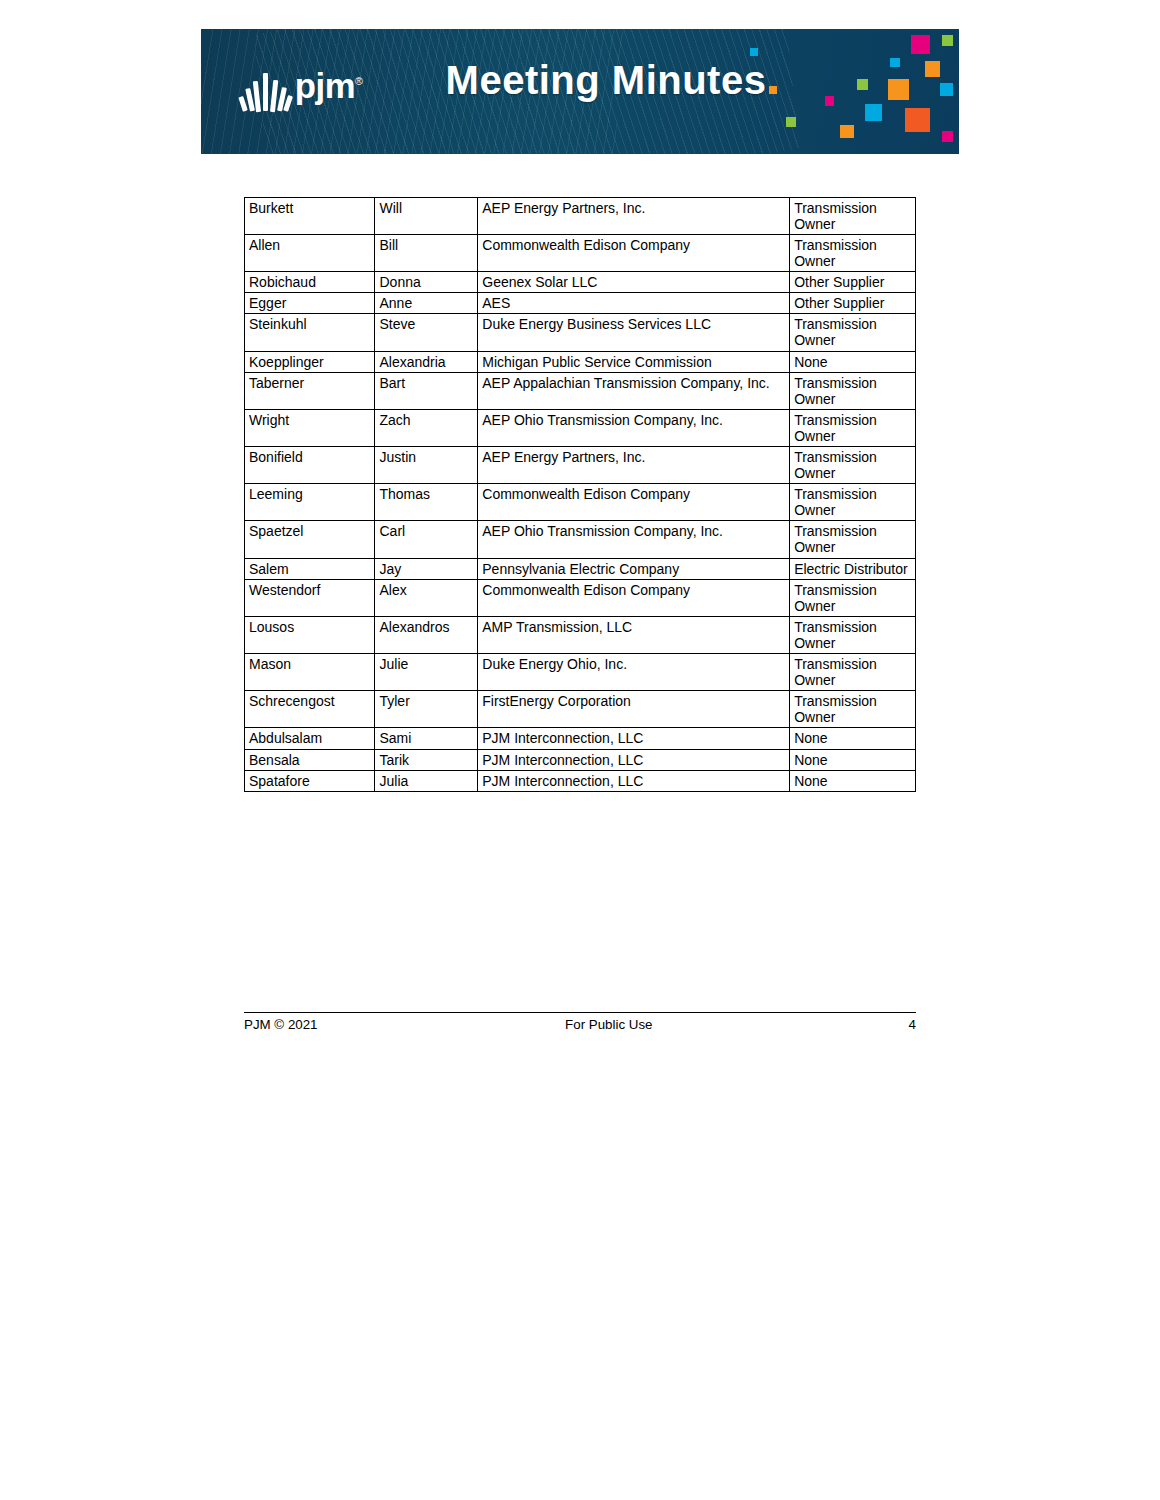pjm®
Meeting Minutes
| Burkett | Will | AEP Energy Partners, Inc. | Transmission Owner |
| Allen | Bill | Commonwealth Edison Company | Transmission Owner |
| Robichaud | Donna | Geenex Solar LLC | Other Supplier |
| Egger | Anne | AES | Other Supplier |
| Steinkuhl | Steve | Duke Energy Business Services LLC | Transmission Owner |
| Koepplinger | Alexandria | Michigan Public Service Commission | None |
| Taberner | Bart | AEP Appalachian Transmission Company, Inc. | Transmission Owner |
| Wright | Zach | AEP Ohio Transmission Company, Inc. | Transmission Owner |
| Bonifield | Justin | AEP Energy Partners, Inc. | Transmission Owner |
| Leeming | Thomas | Commonwealth Edison Company | Transmission Owner |
| Spaetzel | Carl | AEP Ohio Transmission Company, Inc. | Transmission Owner |
| Salem | Jay | Pennsylvania Electric Company | Electric Distributor |
| Westendorf | Alex | Commonwealth Edison Company | Transmission Owner |
| Lousos | Alexandros | AMP Transmission, LLC | Transmission Owner |
| Mason | Julie | Duke Energy Ohio, Inc. | Transmission Owner |
| Schrecengost | Tyler | FirstEnergy Corporation | Transmission Owner |
| Abdulsalam | Sami | PJM Interconnection, LLC | None |
| Bensala | Tarik | PJM Interconnection, LLC | None |
| Spatafore | Julia | PJM Interconnection, LLC | None |
PJM © 2021
For Public Use
4